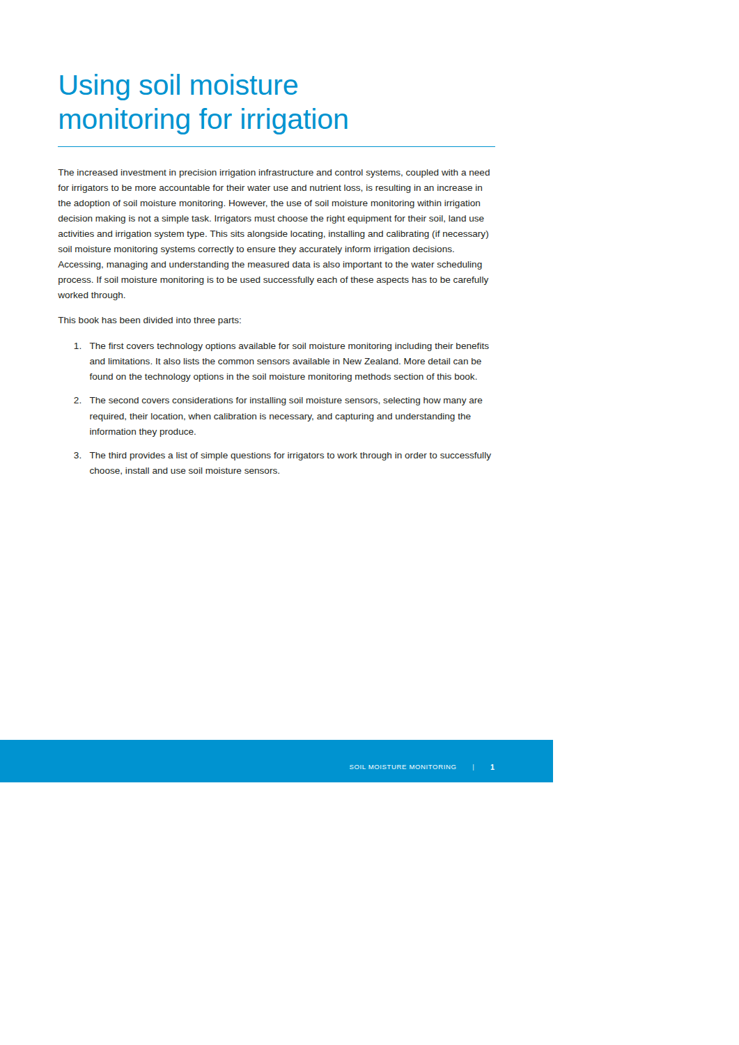Using soil moisture
monitoring for irrigation
The increased investment in precision irrigation infrastructure and control systems, coupled with a need for irrigators to be more accountable for their water use and nutrient loss, is resulting in an increase in the adoption of soil moisture monitoring. However, the use of soil moisture monitoring within irrigation decision making is not a simple task. Irrigators must choose the right equipment for their soil, land use activities and irrigation system type. This sits alongside locating, installing and calibrating (if necessary) soil moisture monitoring systems correctly to ensure they accurately inform irrigation decisions. Accessing, managing and understanding the measured data is also important to the water scheduling process. If soil moisture monitoring is to be used successfully each of these aspects has to be carefully worked through.
This book has been divided into three parts:
The first covers technology options available for soil moisture monitoring including their benefits and limitations. It also lists the common sensors available in New Zealand. More detail can be found on the technology options in the soil moisture monitoring methods section of this book.
The second covers considerations for installing soil moisture sensors, selecting how many are required, their location, when calibration is necessary, and capturing and understanding the information they produce.
The third provides a list of simple questions for irrigators to work through in order to successfully choose, install and use soil moisture sensors.
SOIL MOISTURE MONITORING | 1